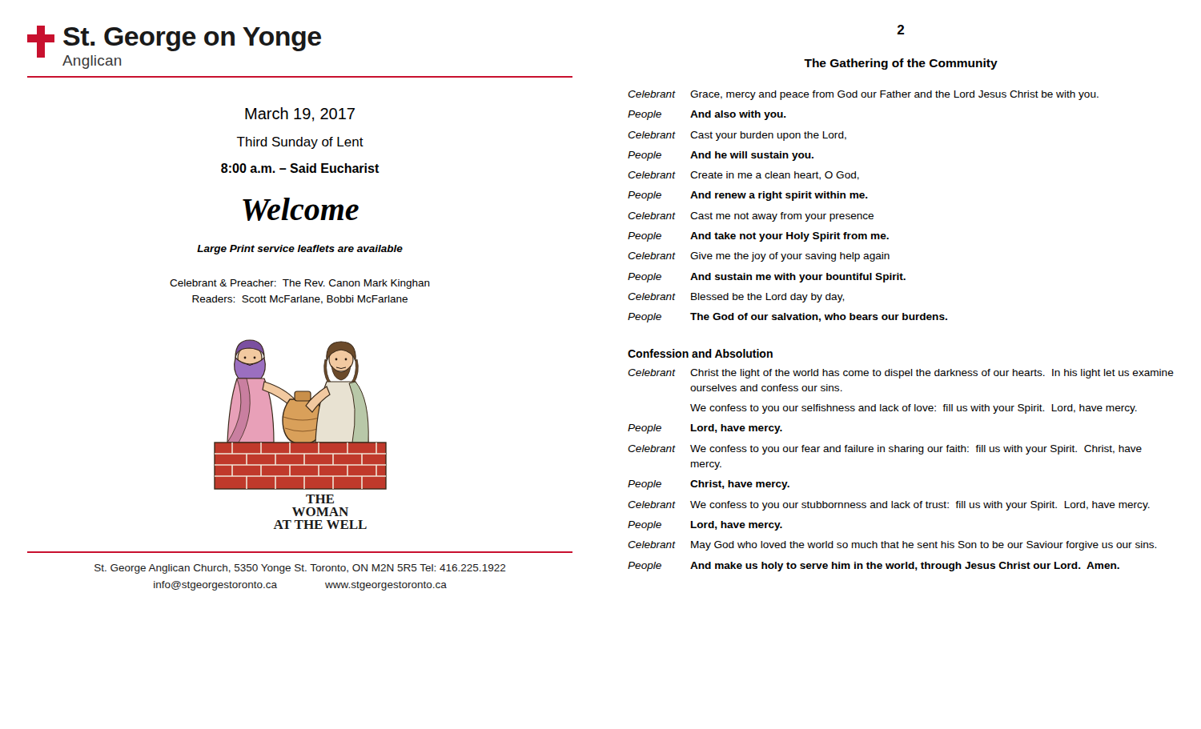St. George on Yonge
Anglican
March 19, 2017
Third Sunday of Lent
8:00 a.m. – Said Eucharist
Welcome
Large Print service leaflets are available
Celebrant & Preacher: The Rev. Canon Mark Kinghan
Readers: Scott McFarlane, Bobbi McFarlane
THE WOMAN AT THE WELL
St. George Anglican Church, 5350 Yonge St. Toronto, ON M2N 5R5 Tel: 416.225.1922
info@stgeorgestoronto.ca www.stgeorgestoronto.ca
2
The Gathering of the Community
| Celebrant | Grace, mercy and peace from God our Father and the Lord Jesus Christ be with you. |
| People | And also with you. |
| Celebrant | Cast your burden upon the Lord, |
| People | And he will sustain you. |
| Celebrant | Create in me a clean heart, O God, |
| People | And renew a right spirit within me. |
| Celebrant | Cast me not away from your presence |
| People | And take not your Holy Spirit from me. |
| Celebrant | Give me the joy of your saving help again |
| People | And sustain me with your bountiful Spirit. |
| Celebrant | Blessed be the Lord day by day, |
| People | The God of our salvation, who bears our burdens. |
Confession and Absolution
| Celebrant | Christ the light of the world has come to dispel the darkness of our hearts. In his light let us examine ourselves and confess our sins. |
| | We confess to you our selfishness and lack of love: fill us with your Spirit. Lord, have mercy. |
| People | Lord, have mercy. |
| Celebrant | We confess to you our fear and failure in sharing our faith: fill us with your Spirit. Christ, have mercy. |
| People | Christ, have mercy. |
| Celebrant | We confess to you our stubbornness and lack of trust: fill us with your Spirit. Lord, have mercy. |
| People | Lord, have mercy. |
| Celebrant | May God who loved the world so much that he sent his Son to be our Saviour forgive us our sins. |
| People | And make us holy to serve him in the world, through Jesus Christ our Lord. Amen. |